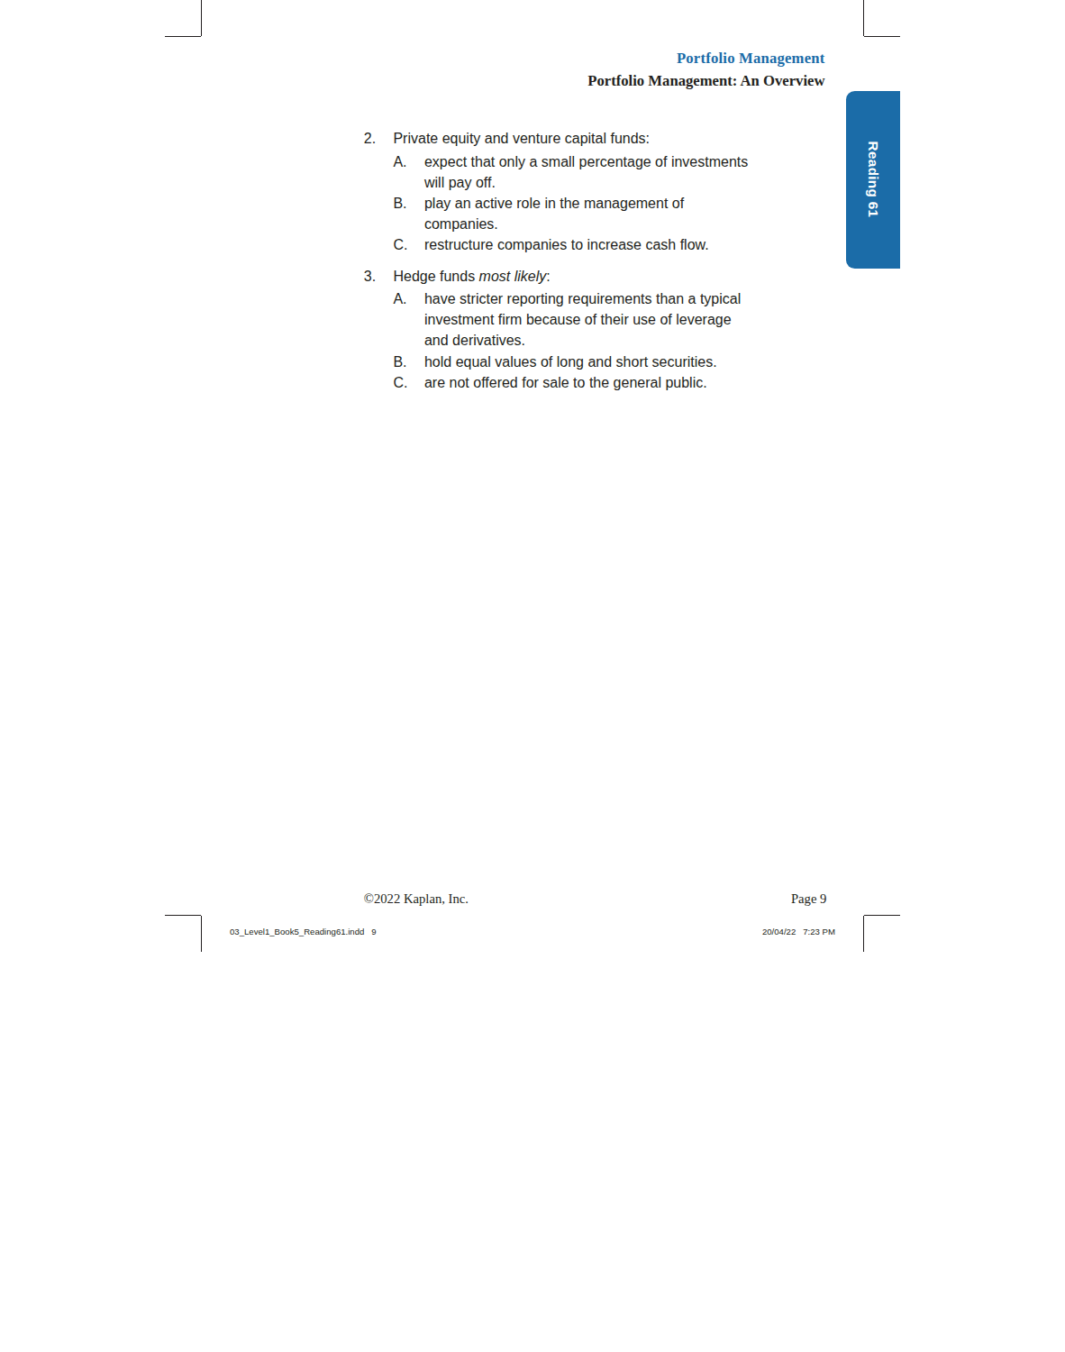Portfolio Management Portfolio Management: An Overview
Reading 61
2.
Private equity and venture capital funds:
A. expect that only a small percentage of investments will pay off.
B. play an active role in the management of companies.
C. restructure companies to increase cash flow.
3.
Hedge funds most likely:
A. have stricter reporting requirements than a typical investment firm because of their use of leverage and derivatives.
B. hold equal values of long and short securities.
C. are not offered for sale to the general public.
©2022 Kaplan, Inc. Page 9
03_Level1_Book5_Reading61.indd 9 20/04/22 7:23 PM